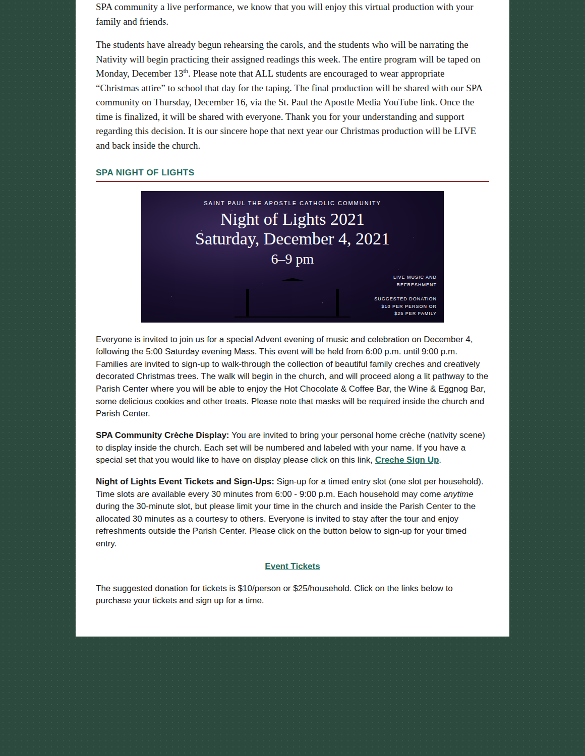SPA community a live performance, we know that you will enjoy this virtual production with your family and friends.
The students have already begun rehearsing the carols, and the students who will be narrating the Nativity will begin practicing their assigned readings this week. The entire program will be taped on Monday, December 13th. Please note that ALL students are encouraged to wear appropriate “Christmas attire” to school that day for the taping. The final production will be shared with our SPA community on Thursday, December 16, via the St. Paul the Apostle Media YouTube link. Once the time is finalized, it will be shared with everyone. Thank you for your understanding and support regarding this decision. It is our sincere hope that next year our Christmas production will be LIVE and back inside the church.
SPA NIGHT OF LIGHTS
Saint Paul the Apostle Catholic Community
Night of Lights 2021
Saturday, December 4, 2021
6–9 pm
LIVE MUSIC AND
REFRESHMENT
SUGGESTED DONATION
$10 PER PERSON OR
$25 PER FAMILY
Everyone is invited to join us for a special Advent evening of music and celebration on December 4, following the 5:00 Saturday evening Mass. This event will be held from 6:00 p.m. until 9:00 p.m. Families are invited to sign-up to walk-through the collection of beautiful family creches and creatively decorated Christmas trees. The walk will begin in the church, and will proceed along a lit pathway to the Parish Center where you will be able to enjoy the Hot Chocolate & Coffee Bar, the Wine & Eggnog Bar, some delicious cookies and other treats. Please note that masks will be required inside the church and Parish Center.
SPA Community Crèche Display: You are invited to bring your personal home crèche (nativity scene) to display inside the church. Each set will be numbered and labeled with your name. If you have a special set that you would like to have on display please click on this link, Creche Sign Up.
Night of Lights Event Tickets and Sign-Ups: Sign-up for a timed entry slot (one slot per household). Time slots are available every 30 minutes from 6:00 - 9:00 p.m. Each household may come anytime during the 30-minute slot, but please limit your time in the church and inside the Parish Center to the allocated 30 minutes as a courtesy to others. Everyone is invited to stay after the tour and enjoy refreshments outside the Parish Center. Please click on the button below to sign-up for your timed entry.
Event Tickets
The suggested donation for tickets is $10/person or $25/household. Click on the links below to purchase your tickets and sign up for a time.